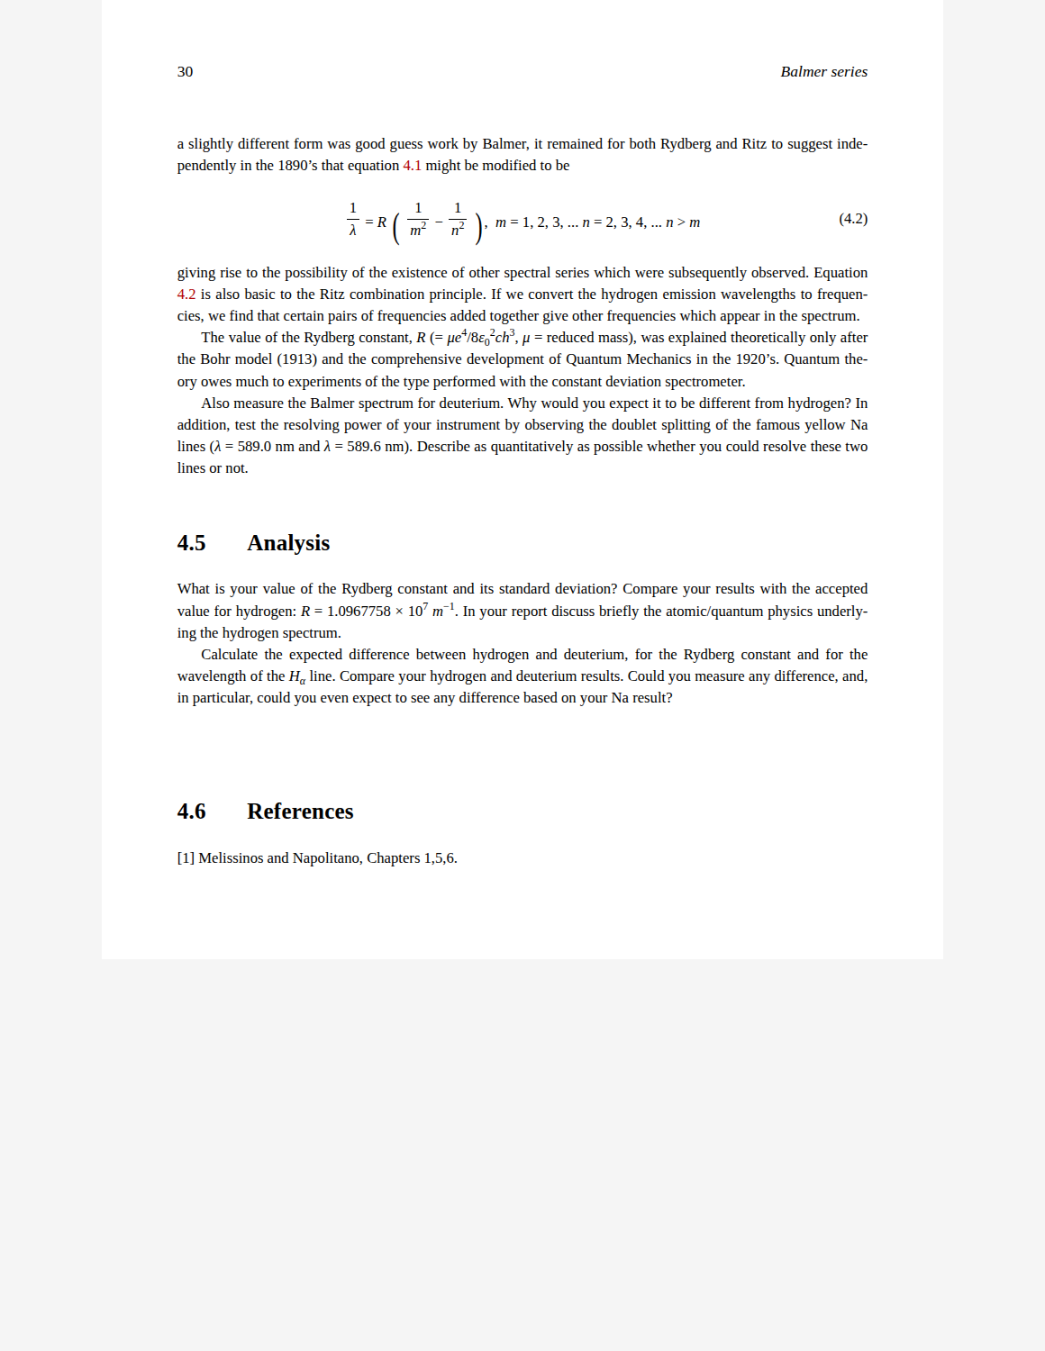30 Balmer series
a slightly different form was good guess work by Balmer, it remained for both Rydberg and Ritz to suggest independently in the 1890’s that equation 4.1 might be modified to be
1 λ = R ( 1 m2 − 1 n2 ), m = 1, 2, 3, ... n = 2, 3, 4, ... n > m (4.2)
giving rise to the possibility of the existence of other spectral series which were subsequently observed. Equation 4.2 is also basic to the Ritz combination principle. If we convert the hydrogen emission wavelengths to frequencies, we find that certain pairs of frequencies added together give other frequencies which appear in the spectrum.
The value of the Rydberg constant, R (= μe4/8ε02ch3, μ = reduced mass), was explained theoretically only after the Bohr model (1913) and the comprehensive development of Quantum Mechanics in the 1920’s. Quantum theory owes much to experiments of the type performed with the constant deviation spectrometer.
Also measure the Balmer spectrum for deuterium. Why would you expect it to be different from hydrogen? In addition, test the resolving power of your instrument by observing the doublet splitting of the famous yellow Na lines (λ = 589.0 nm and λ = 589.6 nm). Describe as quantitatively as possible whether you could resolve these two lines or not.
4.5 Analysis
What is your value of the Rydberg constant and its standard deviation? Compare your results with the accepted value for hydrogen: R = 1.0967758 × 107 m−1. In your report discuss briefly the atomic/quantum physics underlying the hydrogen spectrum.
Calculate the expected difference between hydrogen and deuterium, for the Rydberg constant and for the wavelength of the Hα line. Compare your hydrogen and deuterium results. Could you measure any difference, and, in particular, could you even expect to see any difference based on your Na result?
4.6 References
[1] Melissinos and Napolitano, Chapters 1,5,6.